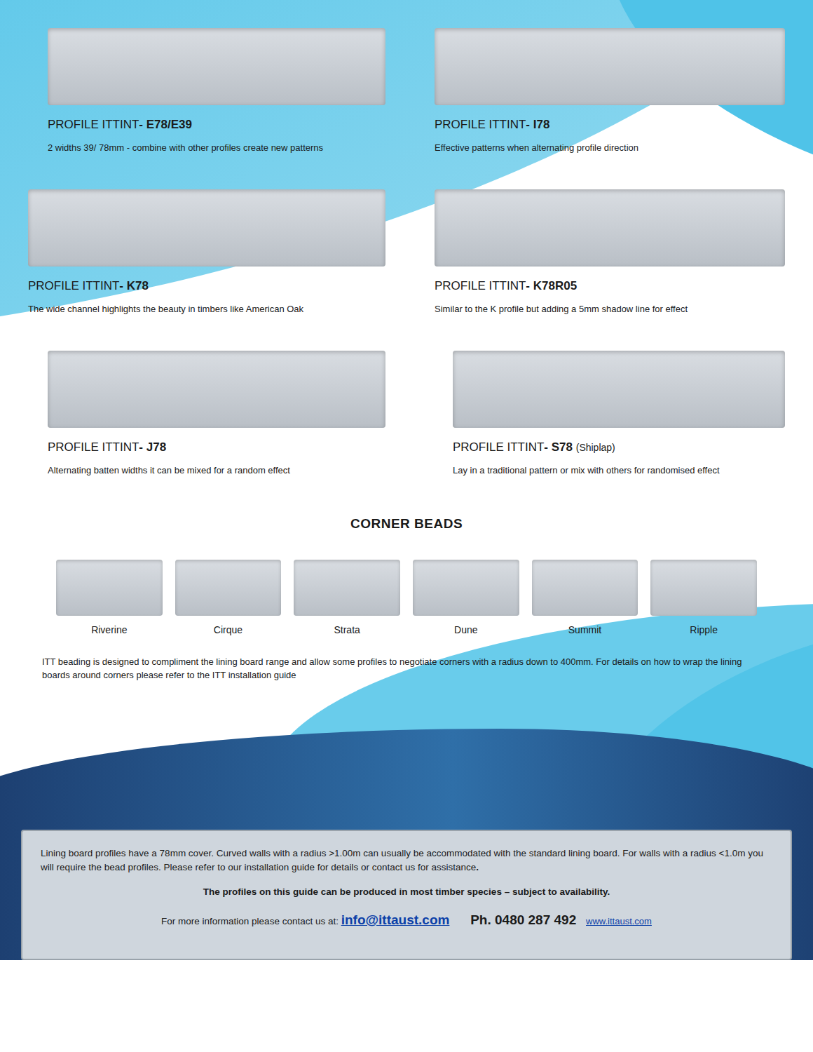PROFILE ITTINT- E78/E39
2 widths 39/ 78mm - combine with other profiles create new patterns
PROFILE ITTINT- I78
Effective patterns when alternating profile direction
PROFILE ITTINT- K78
The wide channel highlights the beauty in timbers like American Oak
PROFILE ITTINT- K78R05
Similar to the K profile but adding a 5mm shadow line for effect
PROFILE ITTINT- J78
Alternating batten widths it can be mixed for a random effect
PROFILE ITTINT- S78 (Shiplap)
Lay in a traditional pattern or mix with others for randomised effect
CORNER BEADS
Riverine
Cirque
Strata
Dune
Summit
Ripple
ITT beading is designed to compliment the lining board range and allow some profiles to negotiate corners with a radius down to 400mm. For details on how to wrap the lining boards around corners please refer to the ITT installation guide
Lining board profiles have a 78mm cover. Curved walls with a radius >1.00m can usually be accommodated with the standard lining board. For walls with a radius <1.0m you will require the bead profiles. Please refer to our installation guide for details or contact us for assistance.
The profiles on this guide can be produced in most timber species – subject to availability.
For more information please contact us at: info@ittaust.com Ph. 0480 287 492 www.ittaust.com